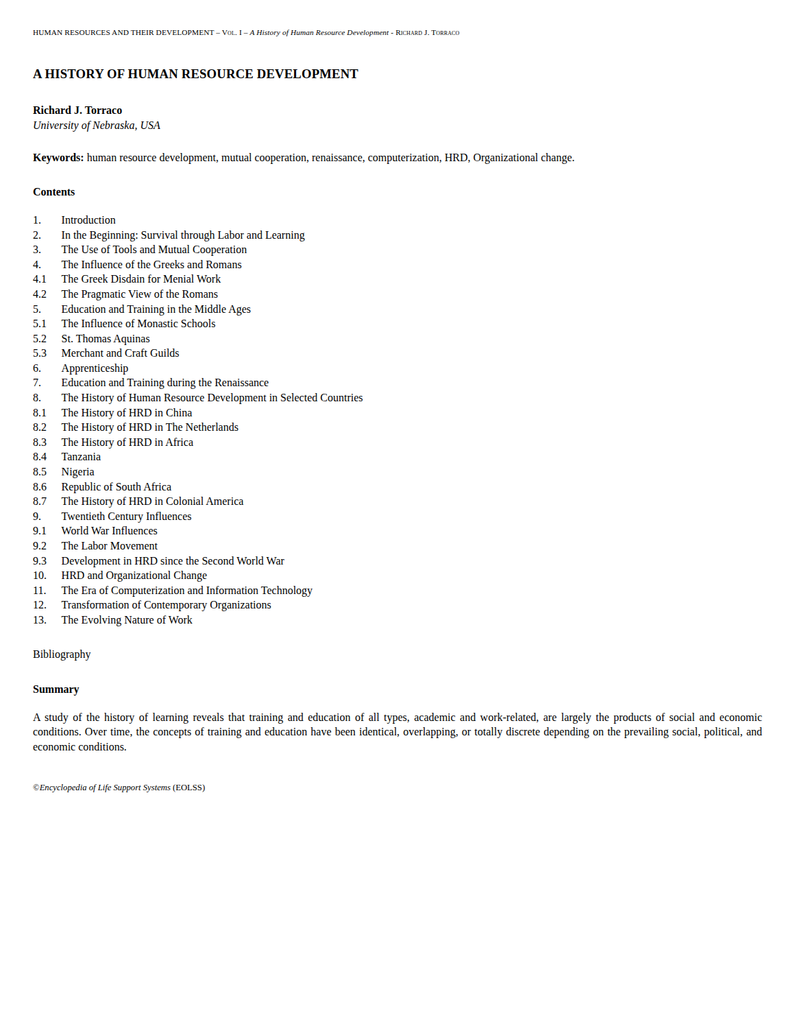HUMAN RESOURCES AND THEIR DEVELOPMENT – Vol. I – A History of Human Resource Development - Richard J. Torraco
A HISTORY OF HUMAN RESOURCE DEVELOPMENT
Richard J. Torraco
University of Nebraska, USA
Keywords: human resource development, mutual cooperation, renaissance, computerization, HRD, Organizational change.
Contents
1. Introduction
2. In the Beginning: Survival through Labor and Learning
3. The Use of Tools and Mutual Cooperation
4. The Influence of the Greeks and Romans
4.1 The Greek Disdain for Menial Work
4.2 The Pragmatic View of the Romans
5. Education and Training in the Middle Ages
5.1 The Influence of Monastic Schools
5.2 St. Thomas Aquinas
5.3 Merchant and Craft Guilds
6. Apprenticeship
7. Education and Training during the Renaissance
8. The History of Human Resource Development in Selected Countries
8.1 The History of HRD in China
8.2 The History of HRD in The Netherlands
8.3 The History of HRD in Africa
8.4 Tanzania
8.5 Nigeria
8.6 Republic of South Africa
8.7 The History of HRD in Colonial America
9. Twentieth Century Influences
9.1 World War Influences
9.2 The Labor Movement
9.3 Development in HRD since the Second World War
10. HRD and Organizational Change
11. The Era of Computerization and Information Technology
12. Transformation of Contemporary Organizations
13. The Evolving Nature of Work
Bibliography
Summary
A study of the history of learning reveals that training and education of all types, academic and work-related, are largely the products of social and economic conditions. Over time, the concepts of training and education have been identical, overlapping, or totally discrete depending on the prevailing social, political, and economic conditions.
©Encyclopedia of Life Support Systems (EOLSS)